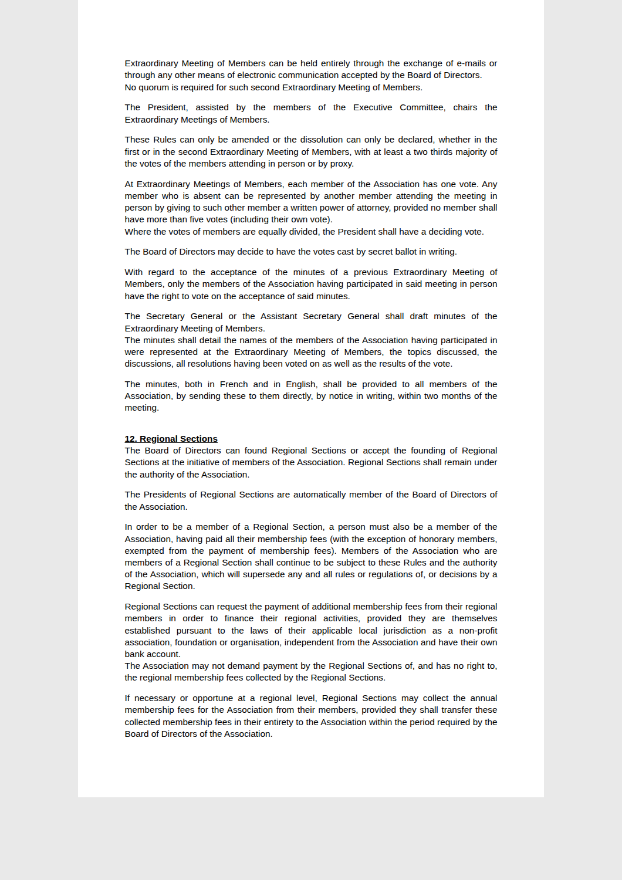Extraordinary Meeting of Members can be held entirely through the exchange of e-mails or through any other means of electronic communication accepted by the Board of Directors.
No quorum is required for such second Extraordinary Meeting of Members.
The President, assisted by the members of the Executive Committee, chairs the Extraordinary Meetings of Members.
These Rules can only be amended or the dissolution can only be declared, whether in the first or in the second Extraordinary Meeting of Members, with at least a two thirds majority of the votes of the members attending in person or by proxy.
At Extraordinary Meetings of Members, each member of the Association has one vote. Any member who is absent can be represented by another member attending the meeting in person by giving to such other member a written power of attorney, provided no member shall have more than five votes (including their own vote).
Where the votes of members are equally divided, the President shall have a deciding vote.
The Board of Directors may decide to have the votes cast by secret ballot in writing.
With regard to the acceptance of the minutes of a previous Extraordinary Meeting of Members, only the members of the Association having participated in said meeting in person have the right to vote on the acceptance of said minutes.
The Secretary General or the Assistant Secretary General shall draft minutes of the Extraordinary Meeting of Members.
The minutes shall detail the names of the members of the Association having participated in were represented at the Extraordinary Meeting of Members, the topics discussed, the discussions, all resolutions having been voted on as well as the results of the vote.
The minutes, both in French and in English, shall be provided to all members of the Association, by sending these to them directly, by notice in writing, within two months of the meeting.
12. Regional Sections
The Board of Directors can found Regional Sections or accept the founding of Regional Sections at the initiative of members of the Association. Regional Sections shall remain under the authority of the Association.
The Presidents of Regional Sections are automatically member of the Board of Directors of the Association.
In order to be a member of a Regional Section, a person must also be a member of the Association, having paid all their membership fees (with the exception of honorary members, exempted from the payment of membership fees). Members of the Association who are members of a Regional Section shall continue to be subject to these Rules and the authority of the Association, which will supersede any and all rules or regulations of, or decisions by a Regional Section.
Regional Sections can request the payment of additional membership fees from their regional members in order to finance their regional activities, provided they are themselves established pursuant to the laws of their applicable local jurisdiction as a non-profit association, foundation or organisation, independent from the Association and have their own bank account.
The Association may not demand payment by the Regional Sections of, and has no right to, the regional membership fees collected by the Regional Sections.
If necessary or opportune at a regional level, Regional Sections may collect the annual membership fees for the Association from their members, provided they shall transfer these collected membership fees in their entirety to the Association within the period required by the Board of Directors of the Association.